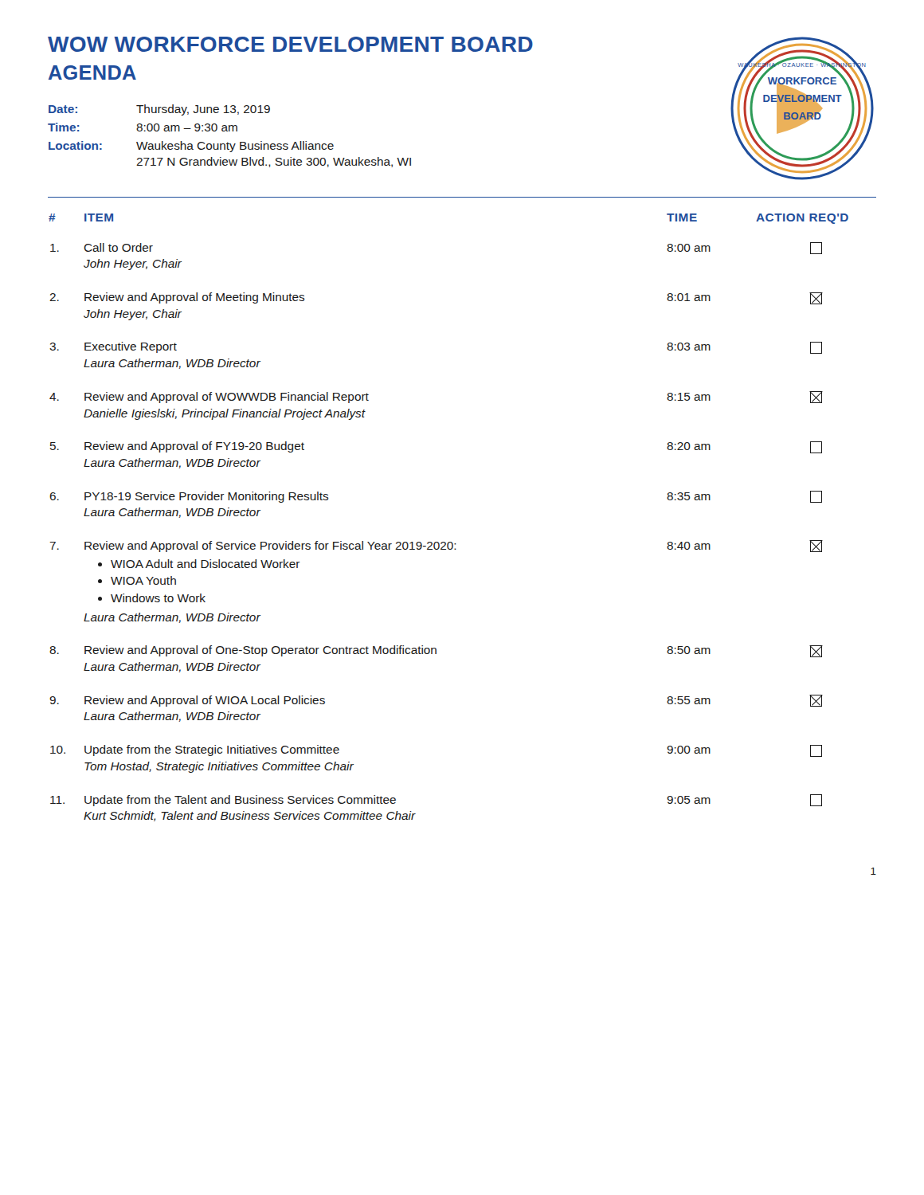WOW WORKFORCE DEVELOPMENT BOARD
AGENDA
| Date: | Thursday, June 13, 2019 |
| Time: | 8:00 am – 9:30 am |
| Location: | Waukesha County Business Alliance 2717 N Grandview Blvd., Suite 300, Waukesha, WI |
WAUKESHA · OZAUKEE · WASHINGTON WORKFORCE DEVELOPMENT BOARD
| # | ITEM | TIME | ACTION REQ'D |
| --- | --- | --- | --- |
| 1. | Call to Order John Heyer, Chair | 8:00 am | |
| 2. | Review and Approval of Meeting Minutes John Heyer, Chair | 8:01 am | |
| 3. | Executive Report Laura Catherman, WDB Director | 8:03 am | |
| 4. | Review and Approval of WOWWDB Financial Report Danielle Igieslski, Principal Financial Project Analyst | 8:15 am | |
| 5. | Review and Approval of FY19-20 Budget Laura Catherman, WDB Director | 8:20 am | |
| 6. | PY18-19 Service Provider Monitoring Results Laura Catherman, WDB Director | 8:35 am | |
| 7. | Review and Approval of Service Providers for Fiscal Year 2019-2020: WIOA Adult and Dislocated Worker WIOA Youth Windows to Work Laura Catherman, WDB Director | 8:40 am | |
| 8. | Review and Approval of One-Stop Operator Contract Modification Laura Catherman, WDB Director | 8:50 am | |
| 9. | Review and Approval of WIOA Local Policies Laura Catherman, WDB Director | 8:55 am | |
| 10. | Update from the Strategic Initiatives Committee Tom Hostad, Strategic Initiatives Committee Chair | 9:00 am | |
| 11. | Update from the Talent and Business Services Committee Kurt Schmidt, Talent and Business Services Committee Chair | 9:05 am | |
1